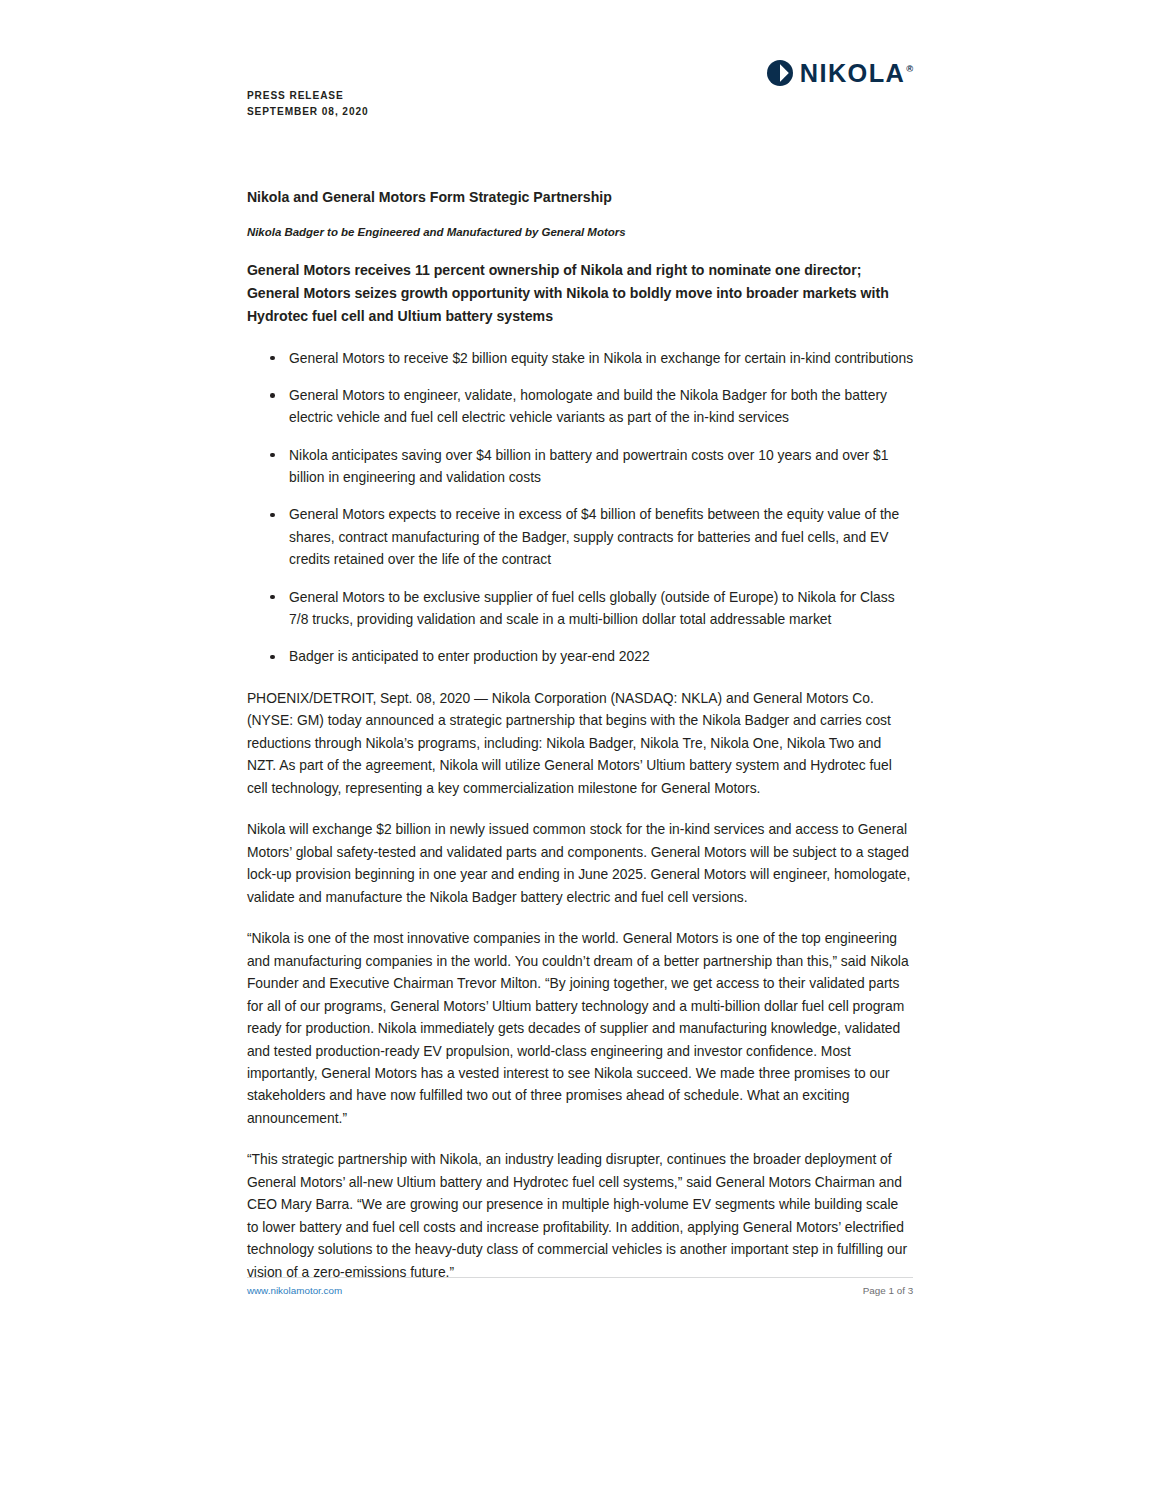NIKOLA®
Press Release
September 08, 2020
Nikola and General Motors Form Strategic Partnership
Nikola Badger to be Engineered and Manufactured by General Motors
General Motors receives 11 percent ownership of Nikola and right to nominate one director; General Motors seizes growth opportunity with Nikola to boldly move into broader markets with Hydrotec fuel cell and Ultium battery systems
General Motors to receive $2 billion equity stake in Nikola in exchange for certain in-kind contributions
General Motors to engineer, validate, homologate and build the Nikola Badger for both the battery electric vehicle and fuel cell electric vehicle variants as part of the in-kind services
Nikola anticipates saving over $4 billion in battery and powertrain costs over 10 years and over $1 billion in engineering and validation costs
General Motors expects to receive in excess of $4 billion of benefits between the equity value of the shares, contract manufacturing of the Badger, supply contracts for batteries and fuel cells, and EV credits retained over the life of the contract
General Motors to be exclusive supplier of fuel cells globally (outside of Europe) to Nikola for Class 7/8 trucks, providing validation and scale in a multi-billion dollar total addressable market
Badger is anticipated to enter production by year-end 2022
PHOENIX/DETROIT, Sept. 08, 2020 — Nikola Corporation (NASDAQ: NKLA) and General Motors Co. (NYSE: GM) today announced a strategic partnership that begins with the Nikola Badger and carries cost reductions through Nikola’s programs, including: Nikola Badger, Nikola Tre, Nikola One, Nikola Two and NZT. As part of the agreement, Nikola will utilize General Motors’ Ultium battery system and Hydrotec fuel cell technology, representing a key commercialization milestone for General Motors.
Nikola will exchange $2 billion in newly issued common stock for the in-kind services and access to General Motors’ global safety-tested and validated parts and components. General Motors will be subject to a staged lock-up provision beginning in one year and ending in June 2025. General Motors will engineer, homologate, validate and manufacture the Nikola Badger battery electric and fuel cell versions.
“Nikola is one of the most innovative companies in the world. General Motors is one of the top engineering and manufacturing companies in the world. You couldn’t dream of a better partnership than this,” said Nikola Founder and Executive Chairman Trevor Milton. “By joining together, we get access to their validated parts for all of our programs, General Motors’ Ultium battery technology and a multi-billion dollar fuel cell program ready for production. Nikola immediately gets decades of supplier and manufacturing knowledge, validated and tested production-ready EV propulsion, world-class engineering and investor confidence. Most importantly, General Motors has a vested interest to see Nikola succeed. We made three promises to our stakeholders and have now fulfilled two out of three promises ahead of schedule. What an exciting announcement.”
“This strategic partnership with Nikola, an industry leading disrupter, continues the broader deployment of General Motors’ all-new Ultium battery and Hydrotec fuel cell systems,” said General Motors Chairman and CEO Mary Barra. “We are growing our presence in multiple high-volume EV segments while building scale to lower battery and fuel cell costs and increase profitability. In addition, applying General Motors’ electrified technology solutions to the heavy-duty class of commercial vehicles is another important step in fulfilling our vision of a zero-emissions future.”
www.nikolamotor.com Page 1 of 3